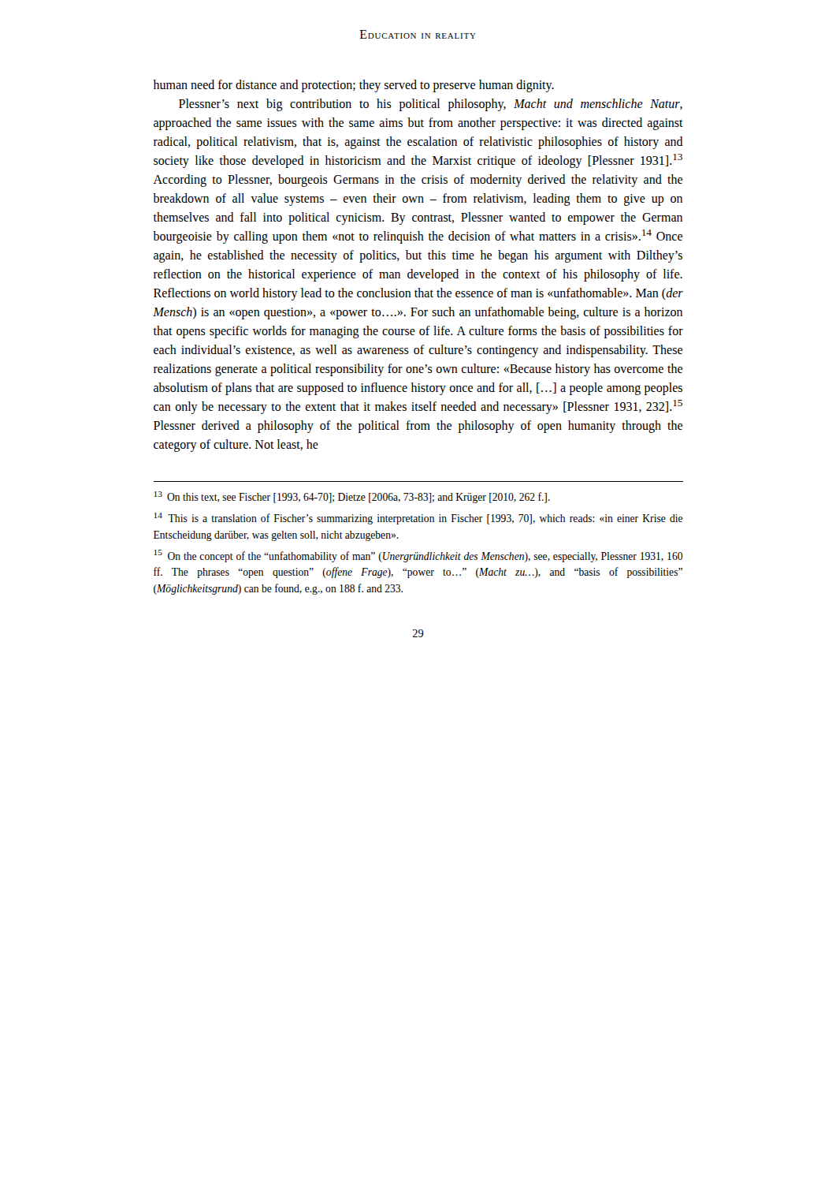Education in reality
human need for distance and protection; they served to preserve human dignity.
Plessner’s next big contribution to his political philosophy, Macht und menschliche Natur, approached the same issues with the same aims but from another perspective: it was directed against radical, political relativism, that is, against the escalation of relativistic philosophies of history and society like those developed in historicism and the Marxist critique of ideology [Plessner 1931].13 According to Plessner, bourgeois Germans in the crisis of modernity derived the relativity and the breakdown of all value systems – even their own – from relativism, leading them to give up on themselves and fall into political cynicism. By contrast, Plessner wanted to empower the German bourgeoisie by calling upon them «not to relinquish the decision of what matters in a crisis».14 Once again, he established the necessity of politics, but this time he began his argument with Dilthey’s reflection on the historical experience of man developed in the context of his philosophy of life. Reflections on world history lead to the conclusion that the essence of man is «unfathomable». Man (der Mensch) is an «open question», a «power to….». For such an unfathomable being, culture is a horizon that opens specific worlds for managing the course of life. A culture forms the basis of possibilities for each individual’s existence, as well as awareness of culture’s contingency and indispensability. These realizations generate a political responsibility for one’s own culture: «Because history has overcome the absolutism of plans that are supposed to influence history once and for all, […] a people among peoples can only be necessary to the extent that it makes itself needed and necessary» [Plessner 1931, 232].15 Plessner derived a philosophy of the political from the philosophy of open humanity through the category of culture. Not least, he
13 On this text, see Fischer [1993, 64-70]; Dietze [2006a, 73-83]; and Krüger [2010, 262 f.].
14 This is a translation of Fischer’s summarizing interpretation in Fischer [1993, 70], which reads: «in einer Krise die Entscheidung darüber, was gelten soll, nicht abzugeben».
15 On the concept of the “unfathomability of man” (Unergründlichkeit des Menschen), see, especially, Plessner 1931, 160 ff. The phrases “open question” (offene Frage), “power to…” (Macht zu…), and “basis of possibilities” (Möglichkeitsgrund) can be found, e.g., on 188 f. and 233.
29